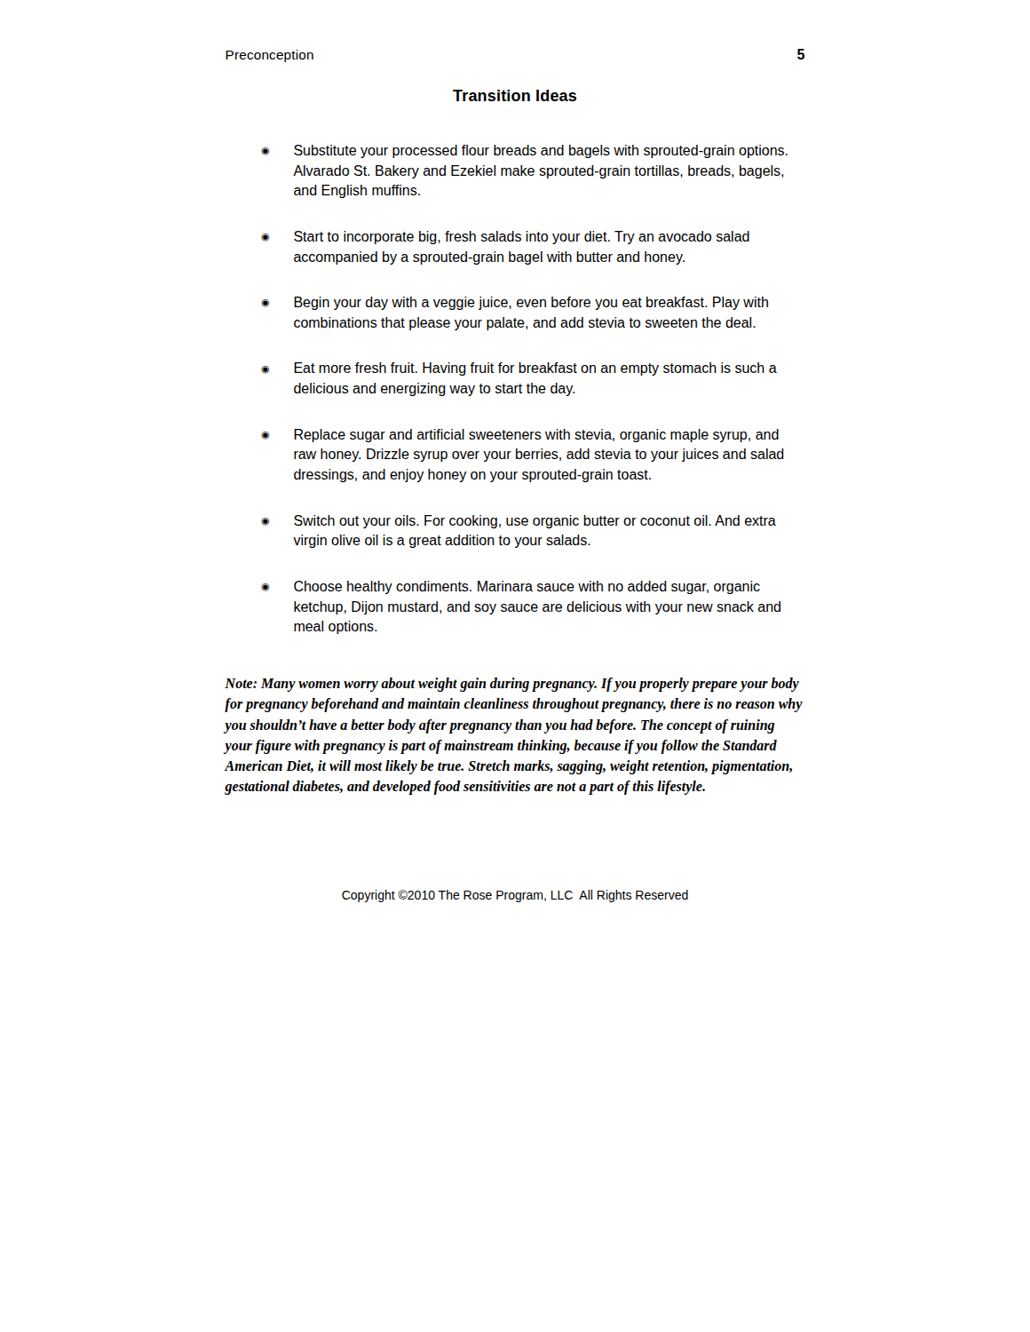Preconception 5
Transition Ideas
Substitute your processed flour breads and bagels with sprouted-grain options. Alvarado St. Bakery and Ezekiel make sprouted-grain tortillas, breads, bagels, and English muffins.
Start to incorporate big, fresh salads into your diet. Try an avocado salad accompanied by a sprouted-grain bagel with butter and honey.
Begin your day with a veggie juice, even before you eat breakfast. Play with combinations that please your palate, and add stevia to sweeten the deal.
Eat more fresh fruit. Having fruit for breakfast on an empty stomach is such a delicious and energizing way to start the day.
Replace sugar and artificial sweeteners with stevia, organic maple syrup, and raw honey. Drizzle syrup over your berries, add stevia to your juices and salad dressings, and enjoy honey on your sprouted-grain toast.
Switch out your oils. For cooking, use organic butter or coconut oil. And extra virgin olive oil is a great addition to your salads.
Choose healthy condiments. Marinara sauce with no added sugar, organic ketchup, Dijon mustard, and soy sauce are delicious with your new snack and meal options.
Note: Many women worry about weight gain during pregnancy. If you properly prepare your body for pregnancy beforehand and maintain cleanliness throughout pregnancy, there is no reason why you shouldn’t have a better body after pregnancy than you had before. The concept of ruining your figure with pregnancy is part of mainstream thinking, because if you follow the Standard American Diet, it will most likely be true. Stretch marks, sagging, weight retention, pigmentation, gestational diabetes, and developed food sensitivities are not a part of this lifestyle.
Copyright ©2010 The Rose Program, LLC All Rights Reserved